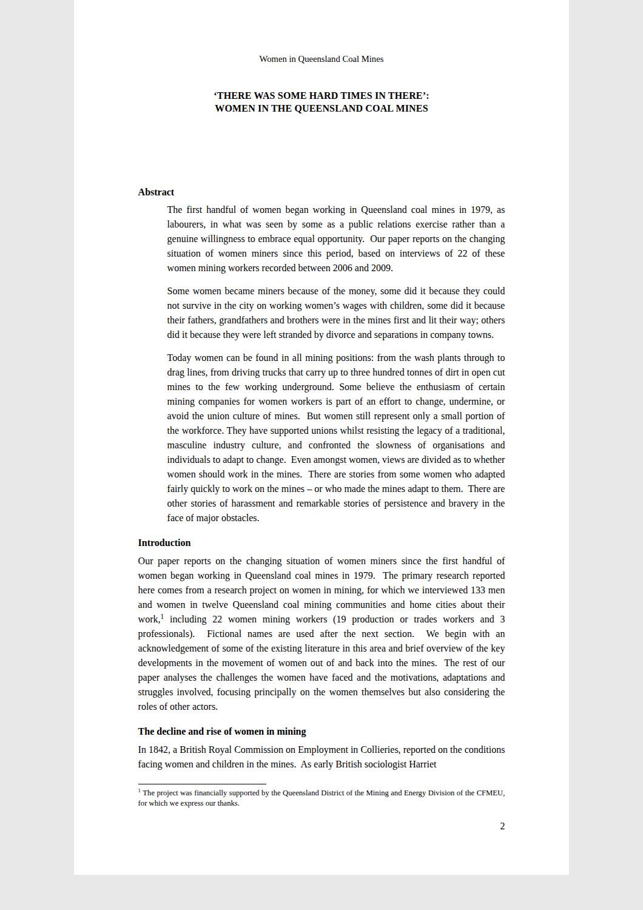Women in Queensland Coal Mines
‘There was some hard times in there’:
Women in the Queensland Coal Mines
Abstract
The first handful of women began working in Queensland coal mines in 1979, as labourers, in what was seen by some as a public relations exercise rather than a genuine willingness to embrace equal opportunity. Our paper reports on the changing situation of women miners since this period, based on interviews of 22 of these women mining workers recorded between 2006 and 2009.
Some women became miners because of the money, some did it because they could not survive in the city on working women’s wages with children, some did it because their fathers, grandfathers and brothers were in the mines first and lit their way; others did it because they were left stranded by divorce and separations in company towns.
Today women can be found in all mining positions: from the wash plants through to drag lines, from driving trucks that carry up to three hundred tonnes of dirt in open cut mines to the few working underground. Some believe the enthusiasm of certain mining companies for women workers is part of an effort to change, undermine, or avoid the union culture of mines. But women still represent only a small portion of the workforce. They have supported unions whilst resisting the legacy of a traditional, masculine industry culture, and confronted the slowness of organisations and individuals to adapt to change. Even amongst women, views are divided as to whether women should work in the mines. There are stories from some women who adapted fairly quickly to work on the mines – or who made the mines adapt to them. There are other stories of harassment and remarkable stories of persistence and bravery in the face of major obstacles.
Introduction
Our paper reports on the changing situation of women miners since the first handful of women began working in Queensland coal mines in 1979. The primary research reported here comes from a research project on women in mining, for which we interviewed 133 men and women in twelve Queensland coal mining communities and home cities about their work,1 including 22 women mining workers (19 production or trades workers and 3 professionals). Fictional names are used after the next section. We begin with an acknowledgement of some of the existing literature in this area and brief overview of the key developments in the movement of women out of and back into the mines. The rest of our paper analyses the challenges the women have faced and the motivations, adaptations and struggles involved, focusing principally on the women themselves but also considering the roles of other actors.
The decline and rise of women in mining
In 1842, a British Royal Commission on Employment in Collieries, reported on the conditions facing women and children in the mines. As early British sociologist Harriet
1 The project was financially supported by the Queensland District of the Mining and Energy Division of the CFMEU, for which we express our thanks.
2